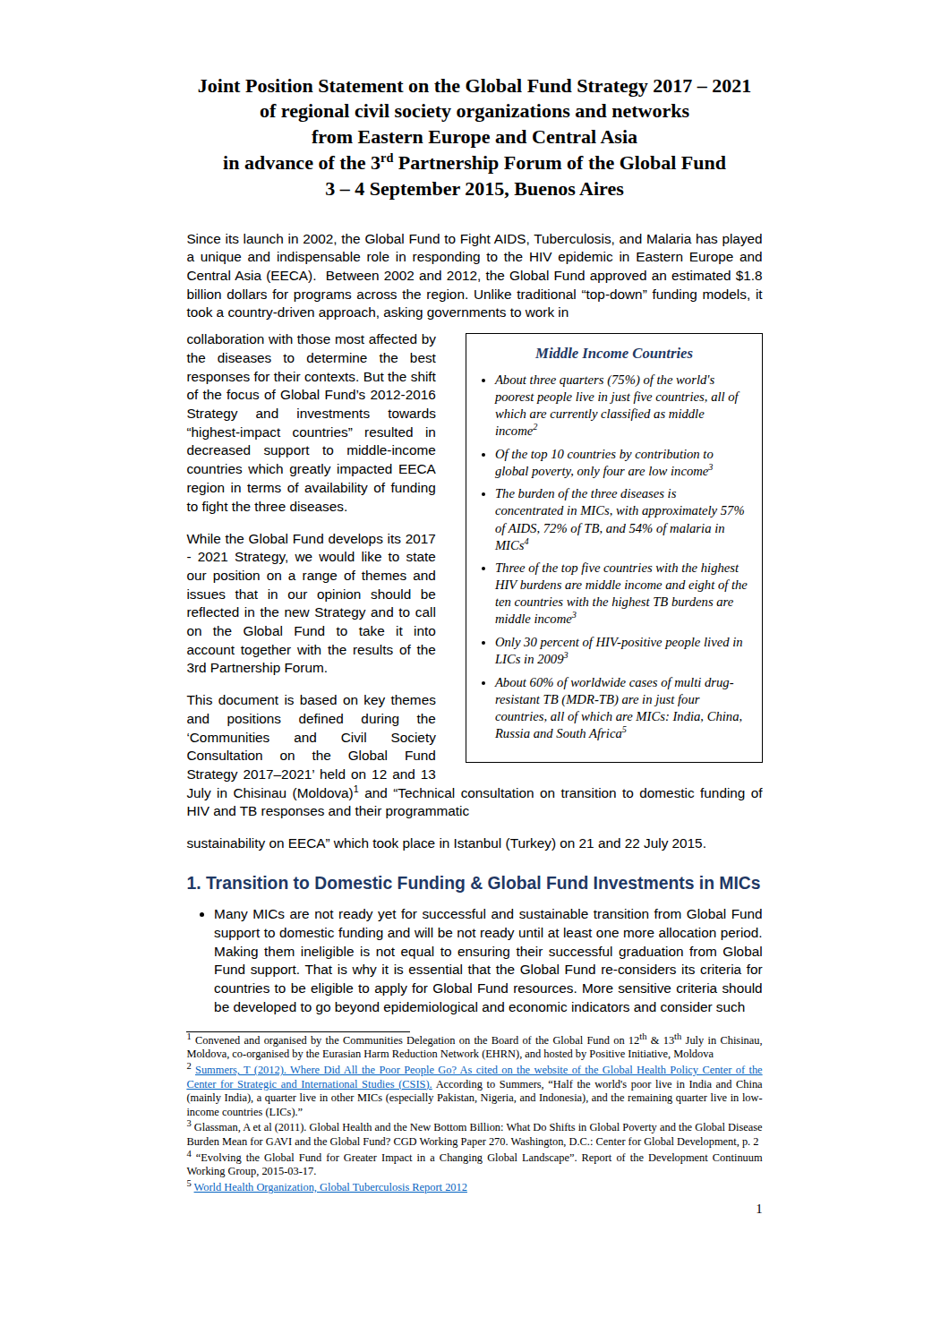Joint Position Statement on the Global Fund Strategy 2017 – 2021
of regional civil society organizations and networks
from Eastern Europe and Central Asia
in advance of the 3rd Partnership Forum of the Global Fund
3 – 4 September 2015, Buenos Aires
Since its launch in 2002, the Global Fund to Fight AIDS, Tuberculosis, and Malaria has played a unique and indispensable role in responding to the HIV epidemic in Eastern Europe and Central Asia (EECA). Between 2002 and 2012, the Global Fund approved an estimated $1.8 billion dollars for programs across the region. Unlike traditional “top-down” funding models, it took a country-driven approach, asking governments to work in
Middle Income Countries
About three quarters (75%) of the world's poorest people live in just five countries, all of which are currently classified as middle income2
Of the top 10 countries by contribution to global poverty, only four are low income3
The burden of the three diseases is concentrated in MICs, with approximately 57% of AIDS, 72% of TB, and 54% of malaria in MICs4
Three of the top five countries with the highest HIV burdens are middle income and eight of the ten countries with the highest TB burdens are middle income3
Only 30 percent of HIV-positive people lived in LICs in 20093
About 60% of worldwide cases of multi drug-resistant TB (MDR-TB) are in just four countries, all of which are MICs: India, China, Russia and South Africa5
collaboration with those most affected by the diseases to determine the best responses for their contexts. But the shift of the focus of Global Fund’s 2012-2016 Strategy and investments towards “highest-impact countries” resulted in decreased support to middle-income countries which greatly impacted EECA region in terms of availability of funding to fight the three diseases.
While the Global Fund develops its 2017 - 2021 Strategy, we would like to state our position on a range of themes and issues that in our opinion should be reflected in the new Strategy and to call on the Global Fund to take it into account together with the results of the 3rd Partnership Forum.
This document is based on key themes and positions defined during the ‘Communities and Civil Society Consultation on the Global Fund Strategy 2017–2021’ held on 12 and 13 July in Chisinau (Moldova)1 and “Technical consultation on transition to domestic funding of HIV and TB responses and their programmatic
sustainability on EECA” which took place in Istanbul (Turkey) on 21 and 22 July 2015.
1. Transition to Domestic Funding & Global Fund Investments in MICs
Many MICs are not ready yet for successful and sustainable transition from Global Fund support to domestic funding and will be not ready until at least one more allocation period. Making them ineligible is not equal to ensuring their successful graduation from Global Fund support. That is why it is essential that the Global Fund re-considers its criteria for countries to be eligible to apply for Global Fund resources. More sensitive criteria should be developed to go beyond epidemiological and economic indicators and consider such
1 Convened and organised by the Communities Delegation on the Board of the Global Fund on 12th & 13th July in Chisinau, Moldova, co-organised by the Eurasian Harm Reduction Network (EHRN), and hosted by Positive Initiative, Moldova
2 Summers, T (2012). Where Did All the Poor People Go? As cited on the website of the Global Health Policy Center of the Center for Strategic and International Studies (CSIS). According to Summers, “Half the world's poor live in India and China (mainly India), a quarter live in other MICs (especially Pakistan, Nigeria, and Indonesia), and the remaining quarter live in low-income countries (LICs).”
3 Glassman, A et al (2011). Global Health and the New Bottom Billion: What Do Shifts in Global Poverty and the Global Disease Burden Mean for GAVI and the Global Fund? CGD Working Paper 270. Washington, D.C.: Center for Global Development, p. 2
4 “Evolving the Global Fund for Greater Impact in a Changing Global Landscape”. Report of the Development Continuum Working Group, 2015-03-17.
5 World Health Organization, Global Tuberculosis Report 2012
1